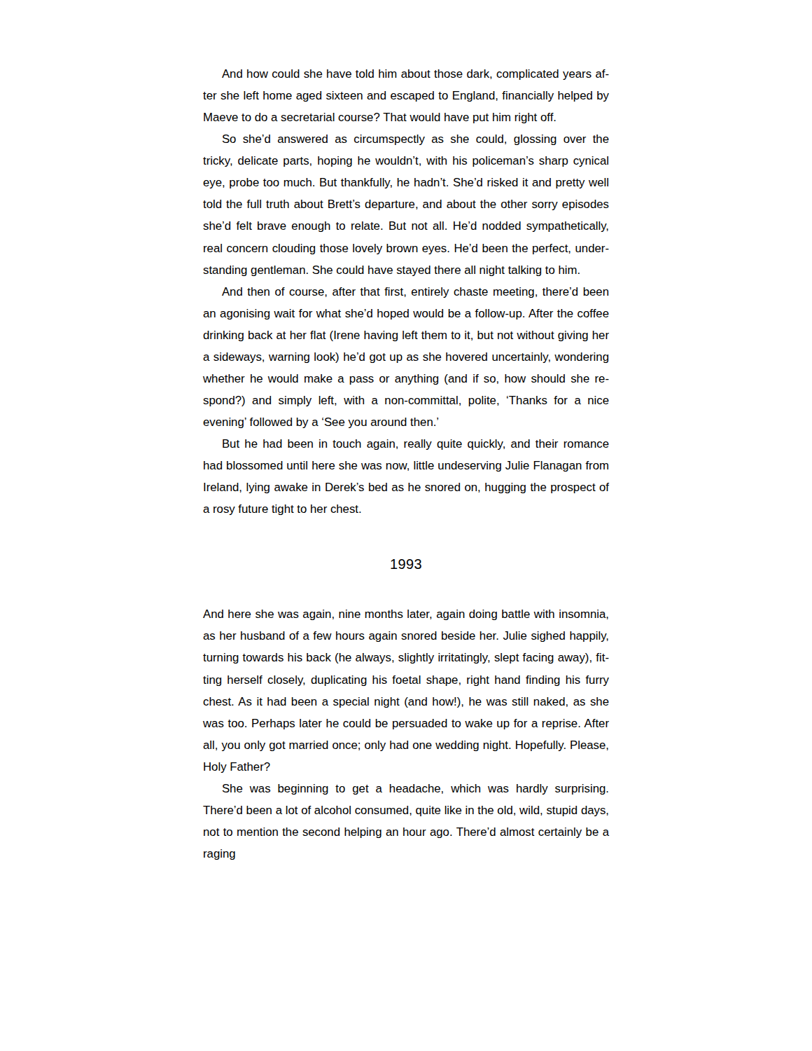And how could she have told him about those dark, complicated years after she left home aged sixteen and escaped to England, financially helped by Maeve to do a secretarial course? That would have put him right off.
So she’d answered as circumspectly as she could, glossing over the tricky, delicate parts, hoping he wouldn’t, with his policeman’s sharp cynical eye, probe too much. But thankfully, he hadn’t. She’d risked it and pretty well told the full truth about Brett’s departure, and about the other sorry episodes she’d felt brave enough to relate. But not all. He’d nodded sympathetically, real concern clouding those lovely brown eyes. He’d been the perfect, understanding gentleman. She could have stayed there all night talking to him.
And then of course, after that first, entirely chaste meeting, there’d been an agonising wait for what she’d hoped would be a follow-up. After the coffee drinking back at her flat (Irene having left them to it, but not without giving her a sideways, warning look) he’d got up as she hovered uncertainly, wondering whether he would make a pass or anything (and if so, how should she respond?) and simply left, with a non-committal, polite, ‘Thanks for a nice evening’ followed by a ‘See you around then.’
But he had been in touch again, really quite quickly, and their romance had blossomed until here she was now, little undeserving Julie Flanagan from Ireland, lying awake in Derek’s bed as he snored on, hugging the prospect of a rosy future tight to her chest.
1993
And here she was again, nine months later, again doing battle with insomnia, as her husband of a few hours again snored beside her. Julie sighed happily, turning towards his back (he always, slightly irritatingly, slept facing away), fitting herself closely, duplicating his foetal shape, right hand finding his furry chest. As it had been a special night (and how!), he was still naked, as she was too. Perhaps later he could be persuaded to wake up for a reprise. After all, you only got married once; only had one wedding night. Hopefully. Please, Holy Father?
She was beginning to get a headache, which was hardly surprising. There’d been a lot of alcohol consumed, quite like in the old, wild, stupid days, not to mention the second helping an hour ago. There’d almost certainly be a raging